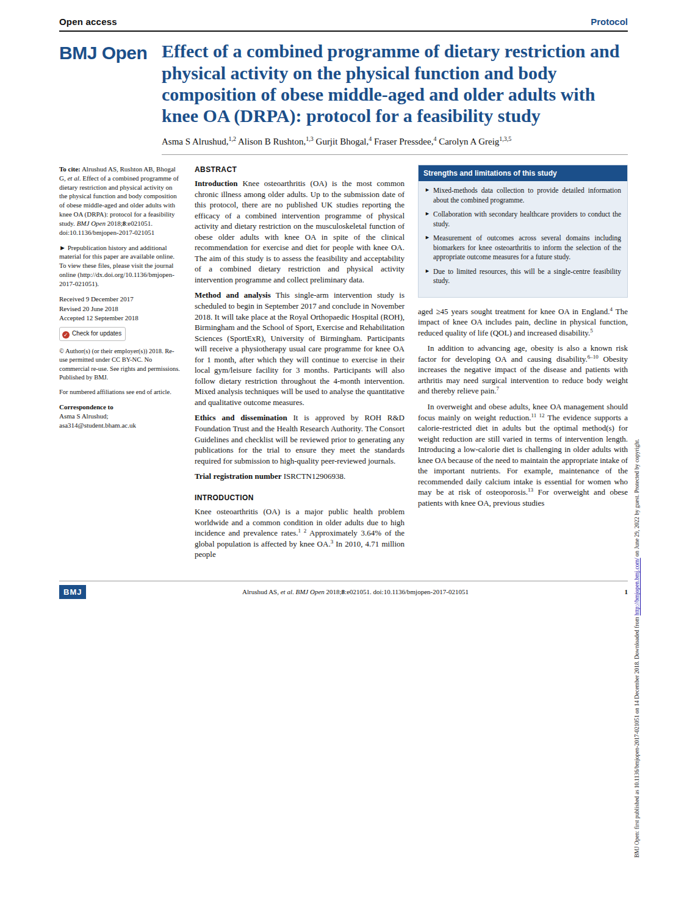BMJ Open: first published as 10.1136/bmjopen-2017-021051 on 14 December 2018. Downloaded from http://bmjopen.bmj.com/ on June 29, 2022 by guest. Protected by copyright.
Open access
Protocol
BMJ Open
Effect of a combined programme of dietary restriction and physical activity on the physical function and body composition of obese middle-aged and older adults with knee OA (DRPA): protocol for a feasibility study
Asma S Alrushud,1,2 Alison B Rushton,1,3 Gurjit Bhogal,4 Fraser Pressdee,4 Carolyn A Greig1,3,5
To cite: Alrushud AS, Rushton AB, Bhogal G, et al. Effect of a combined programme of dietary restriction and physical activity on the physical function and body composition of obese middle-aged and older adults with knee OA (DRPA): protocol for a feasibility study. BMJ Open 2018;8:e021051. doi:10.1136/bmjopen-2017-021051
► Prepublication history and additional material for this paper are available online. To view these files, please visit the journal online (http://dx.doi.org/10.1136/bmjopen-2017-021051).
Received 9 December 2017
Revised 20 June 2018
Accepted 12 September 2018
✓Check for updates
© Author(s) (or their employer(s)) 2018. Re-use permitted under CC BY-NC. No commercial re-use. See rights and permissions. Published by BMJ.
For numbered affiliations see end of article.
Correspondence to
Asma S Alrushud;
asa314@student.bham.ac.uk
Abstract
Introduction Knee osteoarthritis (OA) is the most common chronic illness among older adults. Up to the submission date of this protocol, there are no published UK studies reporting the efficacy of a combined intervention programme of physical activity and dietary restriction on the musculoskeletal function of obese older adults with knee OA in spite of the clinical recommendation for exercise and diet for people with knee OA. The aim of this study is to assess the feasibility and acceptability of a combined dietary restriction and physical activity intervention programme and collect preliminary data.
Method and analysis This single-arm intervention study is scheduled to begin in September 2017 and conclude in November 2018. It will take place at the Royal Orthopaedic Hospital (ROH), Birmingham and the School of Sport, Exercise and Rehabilitation Sciences (SportExR), University of Birmingham. Participants will receive a physiotherapy usual care programme for knee OA for 1 month, after which they will continue to exercise in their local gym/leisure facility for 3 months. Participants will also follow dietary restriction throughout the 4-month intervention. Mixed analysis techniques will be used to analyse the quantitative and qualitative outcome measures.
Ethics and dissemination It is approved by ROH R&D Foundation Trust and the Health Research Authority. The Consort Guidelines and checklist will be reviewed prior to generating any publications for the trial to ensure they meet the standards required for submission to high-quality peer-reviewed journals.
Trial registration number ISRCTN12906938.
Introduction
Knee osteoarthritis (OA) is a major public health problem worldwide and a common condition in older adults due to high incidence and prevalence rates.1 2 Approximately 3.64% of the global population is affected by knee OA.3 In 2010, 4.71 million people
Strengths and limitations of this study
Mixed-methods data collection to provide detailed information about the combined programme.
Collaboration with secondary healthcare providers to conduct the study.
Measurement of outcomes across several domains including biomarkers for knee osteoarthritis to inform the selection of the appropriate outcome measures for a future study.
Due to limited resources, this will be a single-centre feasibility study.
aged ≥45 years sought treatment for knee OA in England.4 The impact of knee OA includes pain, decline in physical function, reduced quality of life (QOL) and increased disability.5
In addition to advancing age, obesity is also a known risk factor for developing OA and causing disability.6–10 Obesity increases the negative impact of the disease and patients with arthritis may need surgical intervention to reduce body weight and thereby relieve pain.7
In overweight and obese adults, knee OA management should focus mainly on weight reduction.11 12 The evidence supports a calorie-restricted diet in adults but the optimal method(s) for weight reduction are still varied in terms of intervention length. Introducing a low-calorie diet is challenging in older adults with knee OA because of the need to maintain the appropriate intake of the important nutrients. For example, maintenance of the recommended daily calcium intake is essential for women who may be at risk of osteoporosis.13 For overweight and obese patients with knee OA, previous studies
BMJ
Alrushud AS, et al. BMJ Open 2018;8:e021051. doi:10.1136/bmjopen-2017-021051
1